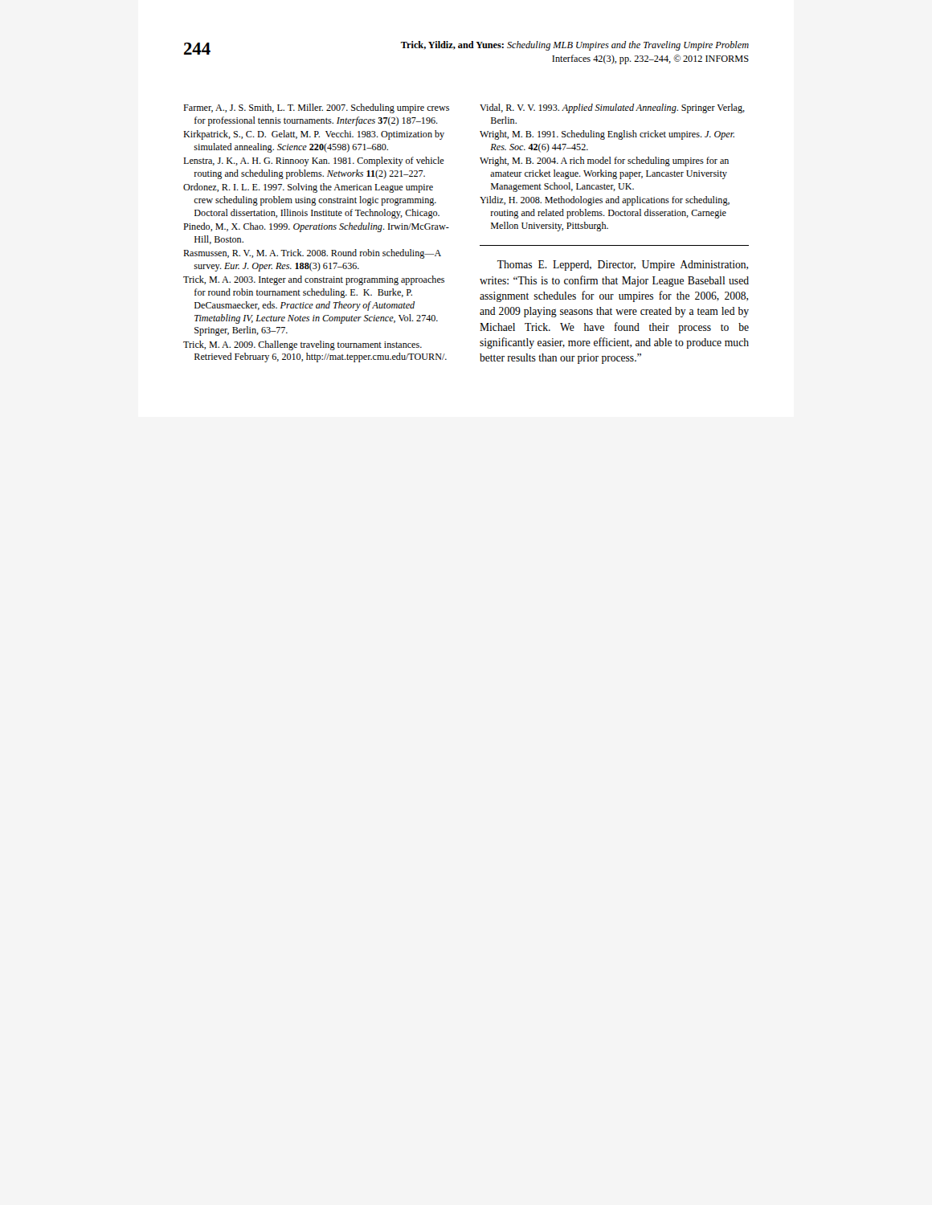244
Trick, Yildiz, and Yunes: Scheduling MLB Umpires and the Traveling Umpire Problem
Interfaces 42(3), pp. 232–244, © 2012 INFORMS
Farmer, A., J. S. Smith, L. T. Miller. 2007. Scheduling umpire crews for professional tennis tournaments. Interfaces 37(2) 187–196.
Kirkpatrick, S., C. D. Gelatt, M. P. Vecchi. 1983. Optimization by simulated annealing. Science 220(4598) 671–680.
Lenstra, J. K., A. H. G. Rinnooy Kan. 1981. Complexity of vehicle routing and scheduling problems. Networks 11(2) 221–227.
Ordonez, R. I. L. E. 1997. Solving the American League umpire crew scheduling problem using constraint logic programming. Doctoral dissertation, Illinois Institute of Technology, Chicago.
Pinedo, M., X. Chao. 1999. Operations Scheduling. Irwin/McGraw-Hill, Boston.
Rasmussen, R. V., M. A. Trick. 2008. Round robin scheduling—A survey. Eur. J. Oper. Res. 188(3) 617–636.
Trick, M. A. 2003. Integer and constraint programming approaches for round robin tournament scheduling. E. K. Burke, P. DeCausmaecker, eds. Practice and Theory of Automated Timetabling IV, Lecture Notes in Computer Science, Vol. 2740. Springer, Berlin, 63–77.
Trick, M. A. 2009. Challenge traveling tournament instances. Retrieved February 6, 2010, http://mat.tepper.cmu.edu/TOURN/.
Vidal, R. V. V. 1993. Applied Simulated Annealing. Springer Verlag, Berlin.
Wright, M. B. 1991. Scheduling English cricket umpires. J. Oper. Res. Soc. 42(6) 447–452.
Wright, M. B. 2004. A rich model for scheduling umpires for an amateur cricket league. Working paper, Lancaster University Management School, Lancaster, UK.
Yildiz, H. 2008. Methodologies and applications for scheduling, routing and related problems. Doctoral disseration, Carnegie Mellon University, Pittsburgh.
Thomas E. Lepperd, Director, Umpire Administration, writes: “This is to confirm that Major League Baseball used assignment schedules for our umpires for the 2006, 2008, and 2009 playing seasons that were created by a team led by Michael Trick. We have found their process to be significantly easier, more efficient, and able to produce much better results than our prior process.”